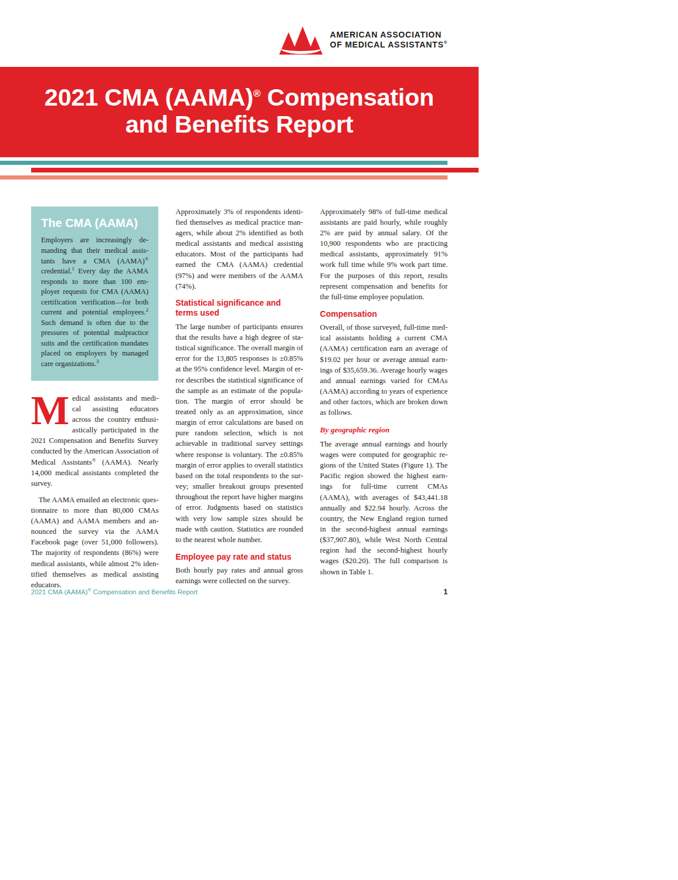American Association
of Medical Assistants®
2021 CMA (AAMA)® Compensation
and Benefits Report
The CMA (AAMA)
Employers are increasingly demanding that their medical assistants have a CMA (AAMA)® credential.1 Every day the AAMA responds to more than 100 employer requests for CMA (AAMA) certification verification—for both current and potential employees.2 Such demand is often due to the pressures of potential malpractice suits and the certification mandates placed on employers by managed care organizations.3
Medical assistants and medical assisting educators across the country enthusiastically participated in the 2021 Compensation and Benefits Survey conducted by the American Association of Medical Assistants® (AAMA). Nearly 14,000 medical assistants completed the survey.
The AAMA emailed an electronic questionnaire to more than 80,000 CMAs (AAMA) and AAMA members and announced the survey via the AAMA Facebook page (over 51,000 followers). The majority of respondents (86%) were medical assistants, while almost 2% identified themselves as medical assisting educators.
Approximately 3% of respondents identified themselves as medical practice managers, while about 2% identified as both medical assistants and medical assisting educators. Most of the participants had earned the CMA (AAMA) credential (97%) and were members of the AAMA (74%).
Statistical significance and terms used
The large number of participants ensures that the results have a high degree of statistical significance. The overall margin of error for the 13,805 responses is ±0.85% at the 95% confidence level. Margin of error describes the statistical significance of the sample as an estimate of the population. The margin of error should be treated only as an approximation, since margin of error calculations are based on pure random selection, which is not achievable in traditional survey settings where response is voluntary. The ±0.85% margin of error applies to overall statistics based on the total respondents to the survey; smaller breakout groups presented throughout the report have higher margins of error. Judgments based on statistics with very low sample sizes should be made with caution. Statistics are rounded to the nearest whole number.
Employee pay rate and status
Both hourly pay rates and annual gross earnings were collected on the survey.
Approximately 98% of full-time medical assistants are paid hourly, while roughly 2% are paid by annual salary. Of the 10,900 respondents who are practicing medical assistants, approximately 91% work full time while 9% work part time. For the purposes of this report, results represent compensation and benefits for the full-time employee population.
Compensation
Overall, of those surveyed, full-time medical assistants holding a current CMA (AAMA) certification earn an average of $19.02 per hour or average annual earnings of $35,659.36. Average hourly wages and annual earnings varied for CMAs (AAMA) according to years of experience and other factors, which are broken down as follows.
By geographic region
The average annual earnings and hourly wages were computed for geographic regions of the United States (Figure 1). The Pacific region showed the highest earnings for full-time current CMAs (AAMA), with averages of $43,441.18 annually and $22.94 hourly. Across the country, the New England region turned in the second-highest annual earnings ($37,907.80), while West North Central region had the second-highest hourly wages ($20.20). The full comparison is shown in Table 1.
2021 CMA (AAMA)® Compensation and Benefits Report 1